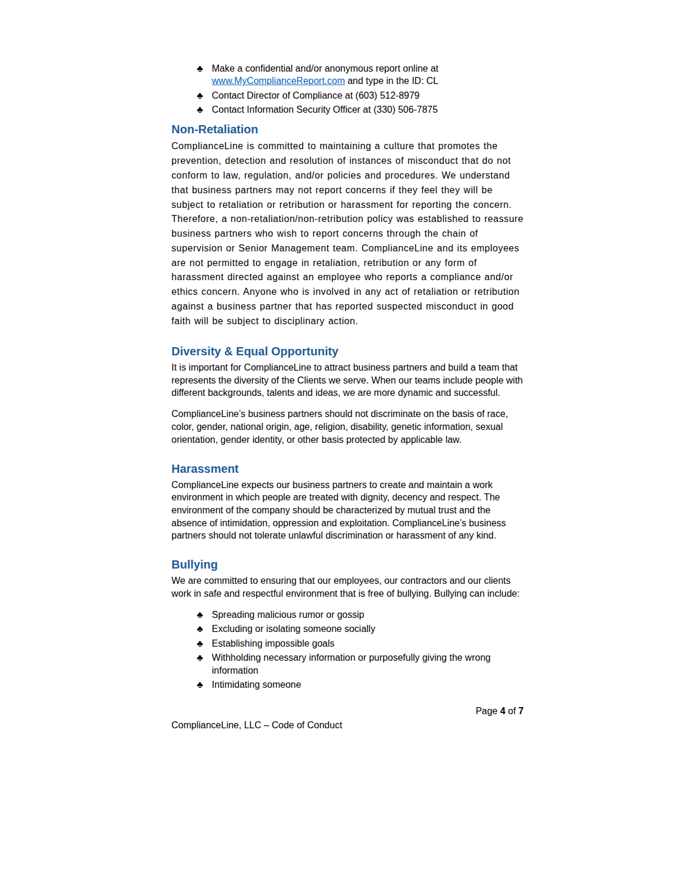Make a confidential and/or anonymous report online at www.MyComplianceReport.com and type in the ID: CL
Contact Director of Compliance at (603) 512-8979
Contact Information Security Officer at (330) 506-7875
Non-Retaliation
ComplianceLine is committed to maintaining a culture that promotes the prevention, detection and resolution of instances of misconduct that do not conform to law, regulation, and/or policies and procedures. We understand that business partners may not report concerns if they feel they will be subject to retaliation or retribution or harassment for reporting the concern. Therefore, a non-retaliation/non-retribution policy was established to reassure business partners who wish to report concerns through the chain of supervision or Senior Management team. ComplianceLine and its employees are not permitted to engage in retaliation, retribution or any form of harassment directed against an employee who reports a compliance and/or ethics concern. Anyone who is involved in any act of retaliation or retribution against a business partner that has reported suspected misconduct in good faith will be subject to disciplinary action.
Diversity & Equal Opportunity
It is important for ComplianceLine to attract business partners and build a team that represents the diversity of the Clients we serve. When our teams include people with different backgrounds, talents and ideas, we are more dynamic and successful.
ComplianceLine’s business partners should not discriminate on the basis of race, color, gender, national origin, age, religion, disability, genetic information, sexual orientation, gender identity, or other basis protected by applicable law.
Harassment
ComplianceLine expects our business partners to create and maintain a work environment in which people are treated with dignity, decency and respect. The environment of the company should be characterized by mutual trust and the absence of intimidation, oppression and exploitation. ComplianceLine’s business partners should not tolerate unlawful discrimination or harassment of any kind.
Bullying
We are committed to ensuring that our employees, our contractors and our clients work in safe and respectful environment that is free of bullying. Bullying can include:
Spreading malicious rumor or gossip
Excluding or isolating someone socially
Establishing impossible goals
Withholding necessary information or purposefully giving the wrong information
Intimidating someone
Page 4 of 7
ComplianceLine, LLC – Code of Conduct